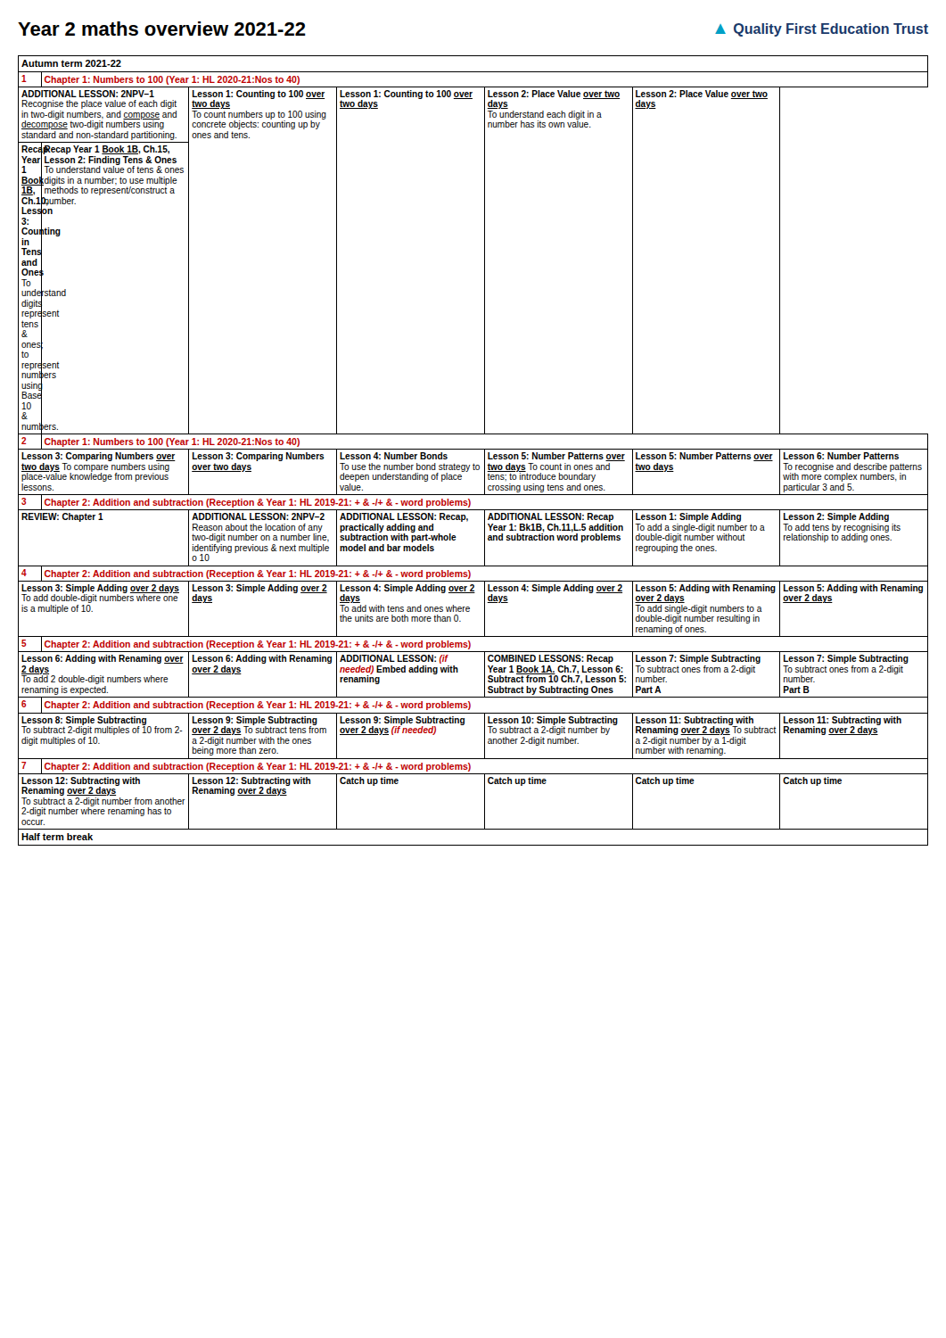Year 2 maths overview 2021-22
▲ Quality First Education Trust
| Autumn term 2021-22 |
| 1 | Chapter 1: Numbers to 100 (Year 1: HL 2020-21:Nos to 40) |
| ADDITIONAL LESSON: 2NPV–1 Recognise the place value of each digit in two-digit numbers, and compose and decompose two-digit numbers using standard and non-standard partitioning. | Lesson 1: Counting to 100 over two days To count numbers up to 100 using concrete objects: counting up by ones and tens. | Lesson 1: Counting to 100 over two days | Lesson 2: Place Value over two days To understand each digit in a number has its own value. | Lesson 2: Place Value over two days |
| Recap Year 1 Book 1B , Ch.10, Lesson 3: Counting in Tens and Ones To understand digits represent tens & ones; to represent numbers using Base 10 & numbers. | Recap Year 1 Book 1B , Ch.15, Lesson 2: Finding Tens & Ones To understand value of tens & ones digits in a number; to use multiple methods to represent/construct a number. |
| 2 | Chapter 1: Numbers to 100 (Year 1: HL 2020-21:Nos to 40) |
| Lesson 3: Comparing Numbers over two days To compare numbers using place-value knowledge from previous lessons. | Lesson 3: Comparing Numbers over two days | Lesson 4: Number Bonds To use the number bond strategy to deepen understanding of place value. | Lesson 5: Number Patterns over two days To count in ones and tens; to introduce boundary crossing using tens and ones. | Lesson 5: Number Patterns over two days | Lesson 6: Number Patterns To recognise and describe patterns with more complex numbers, in particular 3 and 5. |
| 3 | Chapter 2: Addition and subtraction (Reception & Year 1: HL 2019-21: + & -/+ & - word problems) |
| REVIEW: Chapter 1 | ADDITIONAL LESSON: 2NPV–2 Reason about the location of any two-digit number on a number line, identifying previous & next multiple o 10 | ADDITIONAL LESSON: Recap, practically adding and subtraction with part-whole model and bar models | ADDITIONAL LESSON: Recap Year 1: Bk1B, Ch.11,L.5 addition and subtraction word problems | Lesson 1: Simple Adding To add a single-digit number to a double-digit number without regrouping the ones. | Lesson 2: Simple Adding To add tens by recognising its relationship to adding ones. |
| 4 | Chapter 2: Addition and subtraction (Reception & Year 1: HL 2019-21: + & -/+ & - word problems) |
| Lesson 3: Simple Adding over 2 days To add double-digit numbers where one is a multiple of 10. | Lesson 3: Simple Adding over 2 days | Lesson 4: Simple Adding over 2 days To add with tens and ones where the units are both more than 0. | Lesson 4: Simple Adding over 2 days | Lesson 5: Adding with Renaming over 2 days To add single-digit numbers to a double-digit number resulting in renaming of ones. | Lesson 5: Adding with Renaming over 2 days |
| 5 | Chapter 2: Addition and subtraction (Reception & Year 1: HL 2019-21: + & -/+ & - word problems) |
| Lesson 6: Adding with Renaming over 2 days To add 2 double-digit numbers where renaming is expected. | Lesson 6: Adding with Renaming over 2 days | ADDITIONAL LESSON: (if needed) Embed adding with renaming | COMBINED LESSONS: Recap Year 1 Book 1A. Ch.7, Lesson 6: Subtract from 10 Ch.7, Lesson 5: Subtract by Subtracting Ones | Lesson 7: Simple Subtracting To subtract ones from a 2-digit number. Part A | Lesson 7: Simple Subtracting To subtract ones from a 2-digit number. Part B |
| 6 | Chapter 2: Addition and subtraction (Reception & Year 1: HL 2019-21: + & -/+ & - word problems) |
| Lesson 8: Simple Subtracting To subtract 2-digit multiples of 10 from 2-digit multiples of 10. | Lesson 9: Simple Subtracting over 2 days To subtract tens from a 2-digit number with the ones being more than zero. | Lesson 9: Simple Subtracting over 2 days (if needed) | Lesson 10: Simple Subtracting To subtract a 2-digit number by another 2-digit number. | Lesson 11: Subtracting with Renaming over 2 days To subtract a 2-digit number by a 1-digit number with renaming. | Lesson 11: Subtracting with Renaming over 2 days |
| 7 | Chapter 2: Addition and subtraction (Reception & Year 1: HL 2019-21: + & -/+ & - word problems) |
| Lesson 12: Subtracting with Renaming over 2 days To subtract a 2-digit number from another 2-digit number where renaming has to occur. | Lesson 12: Subtracting with Renaming over 2 days | Catch up time | Catch up time | Catch up time | Catch up time |
| Half term break |